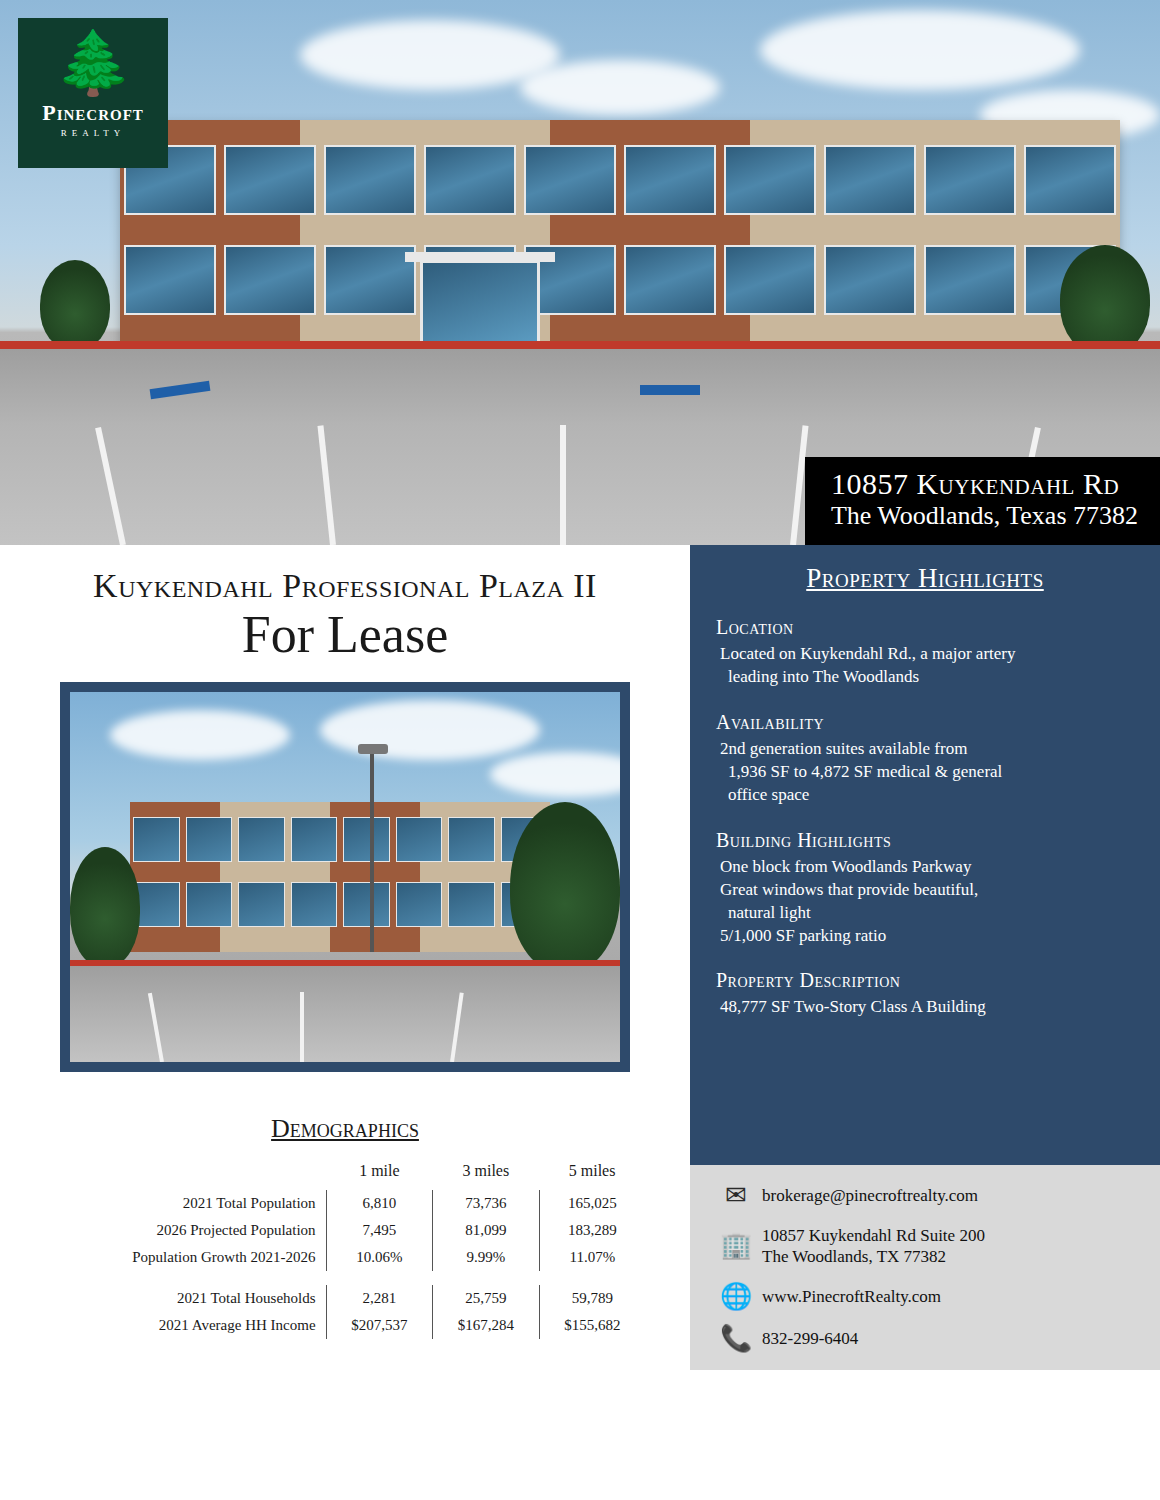🌲
Pinecroft
REALTY
10857 Kuykendahl Rd
The Woodlands, Texas 77382
Kuykendahl Professional Plaza II
For Lease
Demographics
| | 1 mile | 3 miles | 5 miles |
| --- | --- | --- | --- |
| 2021 Total Population | 6,810 | 73,736 | 165,025 |
| 2026 Projected Population | 7,495 | 81,099 | 183,289 |
| Population Growth 2021-2026 | 10.06% | 9.99% | 11.07% |
| 2021 Total Households | 2,281 | 25,759 | 59,789 |
| 2021 Average HH Income | $207,537 | $167,284 | $155,682 |
Property Highlights
Location
Located on Kuykendahl Rd., a major artery leading into The Woodlands
Availability
2nd generation suites available from 1,936 SF to 4,872 SF medical & general office space
Building Highlights
One block from Woodlands Parkway
Great windows that provide beautiful, natural light 5/1,000 SF parking ratio
Property Description
48,777 SF Two-Story Class A Building
✉
brokerage@pinecroftrealty.com
🏢
10857 Kuykendahl Rd Suite 200
The Woodlands, TX 77382
🌐
www.PinecroftRealty.com
📞
832-299-6404